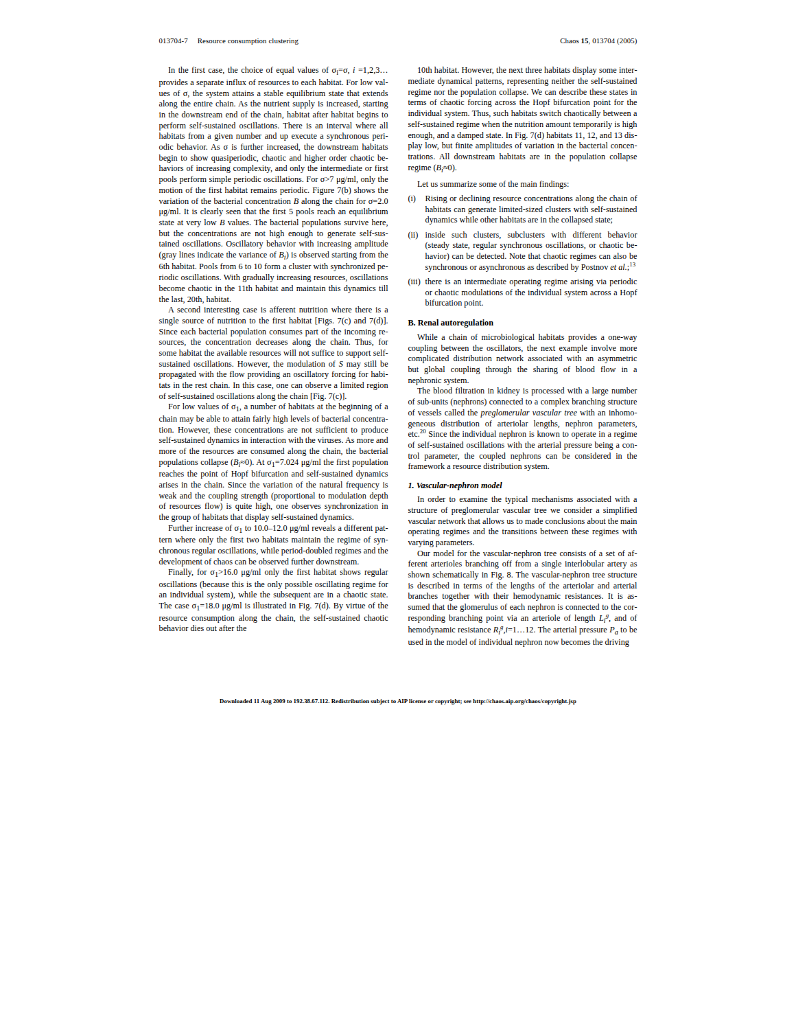013704-7 Resource consumption clustering
Chaos 15, 013704 (2005)
In the first case, the choice of equal values of σi=σ, i =1,2,3… provides a separate influx of resources to each habitat. For low values of σ, the system attains a stable equilibrium state that extends along the entire chain. As the nutrient supply is increased, starting in the downstream end of the chain, habitat after habitat begins to perform self-sustained oscillations. There is an interval where all habitats from a given number and up execute a synchronous periodic behavior. As σ is further increased, the downstream habitats begin to show quasiperiodic, chaotic and higher order chaotic behaviors of increasing complexity, and only the intermediate or first pools perform simple periodic oscillations. For σ>7 μg/ml, only the motion of the first habitat remains periodic. Figure 7(b) shows the variation of the bacterial concentration B along the chain for σ=2.0 μg/ml. It is clearly seen that the first 5 pools reach an equilibrium state at very low B values. The bacterial populations survive here, but the concentrations are not high enough to generate self-sustained oscillations. Oscillatory behavior with increasing amplitude (gray lines indicate the variance of Bi) is observed starting from the 6th habitat. Pools from 6 to 10 form a cluster with synchronized periodic oscillations. With gradually increasing resources, oscillations become chaotic in the 11th habitat and maintain this dynamics till the last, 20th, habitat.
A second interesting case is afferent nutrition where there is a single source of nutrition to the first habitat [Figs. 7(c) and 7(d)]. Since each bacterial population consumes part of the incoming resources, the concentration decreases along the chain. Thus, for some habitat the available resources will not suffice to support self-sustained oscillations. However, the modulation of S may still be propagated with the flow providing an oscillatory forcing for habitats in the rest chain. In this case, one can observe a limited region of self-sustained oscillations along the chain [Fig. 7(c)].
For low values of σ1, a number of habitats at the beginning of a chain may be able to attain fairly high levels of bacterial concentration. However, these concentrations are not sufficient to produce self-sustained dynamics in interaction with the viruses. As more and more of the resources are consumed along the chain, the bacterial populations collapse (Bi≈0). At σ1=7.024 μg/ml the first population reaches the point of Hopf bifurcation and self-sustained dynamics arises in the chain. Since the variation of the natural frequency is weak and the coupling strength (proportional to modulation depth of resources flow) is quite high, one observes synchronization in the group of habitats that display self-sustained dynamics.
Further increase of σ1 to 10.0–12.0 μg/ml reveals a different pattern where only the first two habitats maintain the regime of synchronous regular oscillations, while period-doubled regimes and the development of chaos can be observed further downstream.
Finally, for σ1>16.0 μg/ml only the first habitat shows regular oscillations (because this is the only possible oscillating regime for an individual system), while the subsequent are in a chaotic state. The case σ1=18.0 μg/ml is illustrated in Fig. 7(d). By virtue of the resource consumption along the chain, the self-sustained chaotic behavior dies out after the
10th habitat. However, the next three habitats display some intermediate dynamical patterns, representing neither the self-sustained regime nor the population collapse. We can describe these states in terms of chaotic forcing across the Hopf bifurcation point for the individual system. Thus, such habitats switch chaotically between a self-sustained regime when the nutrition amount temporarily is high enough, and a damped state. In Fig. 7(d) habitats 11, 12, and 13 display low, but finite amplitudes of variation in the bacterial concentrations. All downstream habitats are in the population collapse regime (Bi≈0).
Let us summarize some of the main findings:
(i) Rising or declining resource concentrations along the chain of habitats can generate limited-sized clusters with self-sustained dynamics while other habitats are in the collapsed state;
(ii) inside such clusters, subclusters with different behavior (steady state, regular synchronous oscillations, or chaotic behavior) can be detected. Note that chaotic regimes can also be synchronous or asynchronous as described by Postnov et al.;13
(iii) there is an intermediate operating regime arising via periodic or chaotic modulations of the individual system across a Hopf bifurcation point.
B. Renal autoregulation
While a chain of microbiological habitats provides a one-way coupling between the oscillators, the next example involve more complicated distribution network associated with an asymmetric but global coupling through the sharing of blood flow in a nephronic system.
The blood filtration in kidney is processed with a large number of sub-units (nephrons) connected to a complex branching structure of vessels called the preglomerular vascular tree with an inhomogeneous distribution of arteriolar lengths, nephron parameters, etc.20 Since the individual nephron is known to operate in a regime of self-sustained oscillations with the arterial pressure being a control parameter, the coupled nephrons can be considered in the framework a resource distribution system.
1. Vascular-nephron model
In order to examine the typical mechanisms associated with a structure of preglomerular vascular tree we consider a simplified vascular network that allows us to made conclusions about the main operating regimes and the transitions between these regimes with varying parameters.
Our model for the vascular-nephron tree consists of a set of afferent arterioles branching off from a single interlobular artery as shown schematically in Fig. 8. The vascular-nephron tree structure is described in terms of the lengths of the arteriolar and arterial branches together with their hemodynamic resistances. It is assumed that the glomerulus of each nephron is connected to the corresponding branching point via an arteriole of length Lig, and of hemodynamic resistance Rig,i=1…12. The arterial pressure Pa to be used in the model of individual nephron now becomes the driving
Downloaded 11 Aug 2009 to 192.38.67.112. Redistribution subject to AIP license or copyright; see http://chaos.aip.org/chaos/copyright.jsp